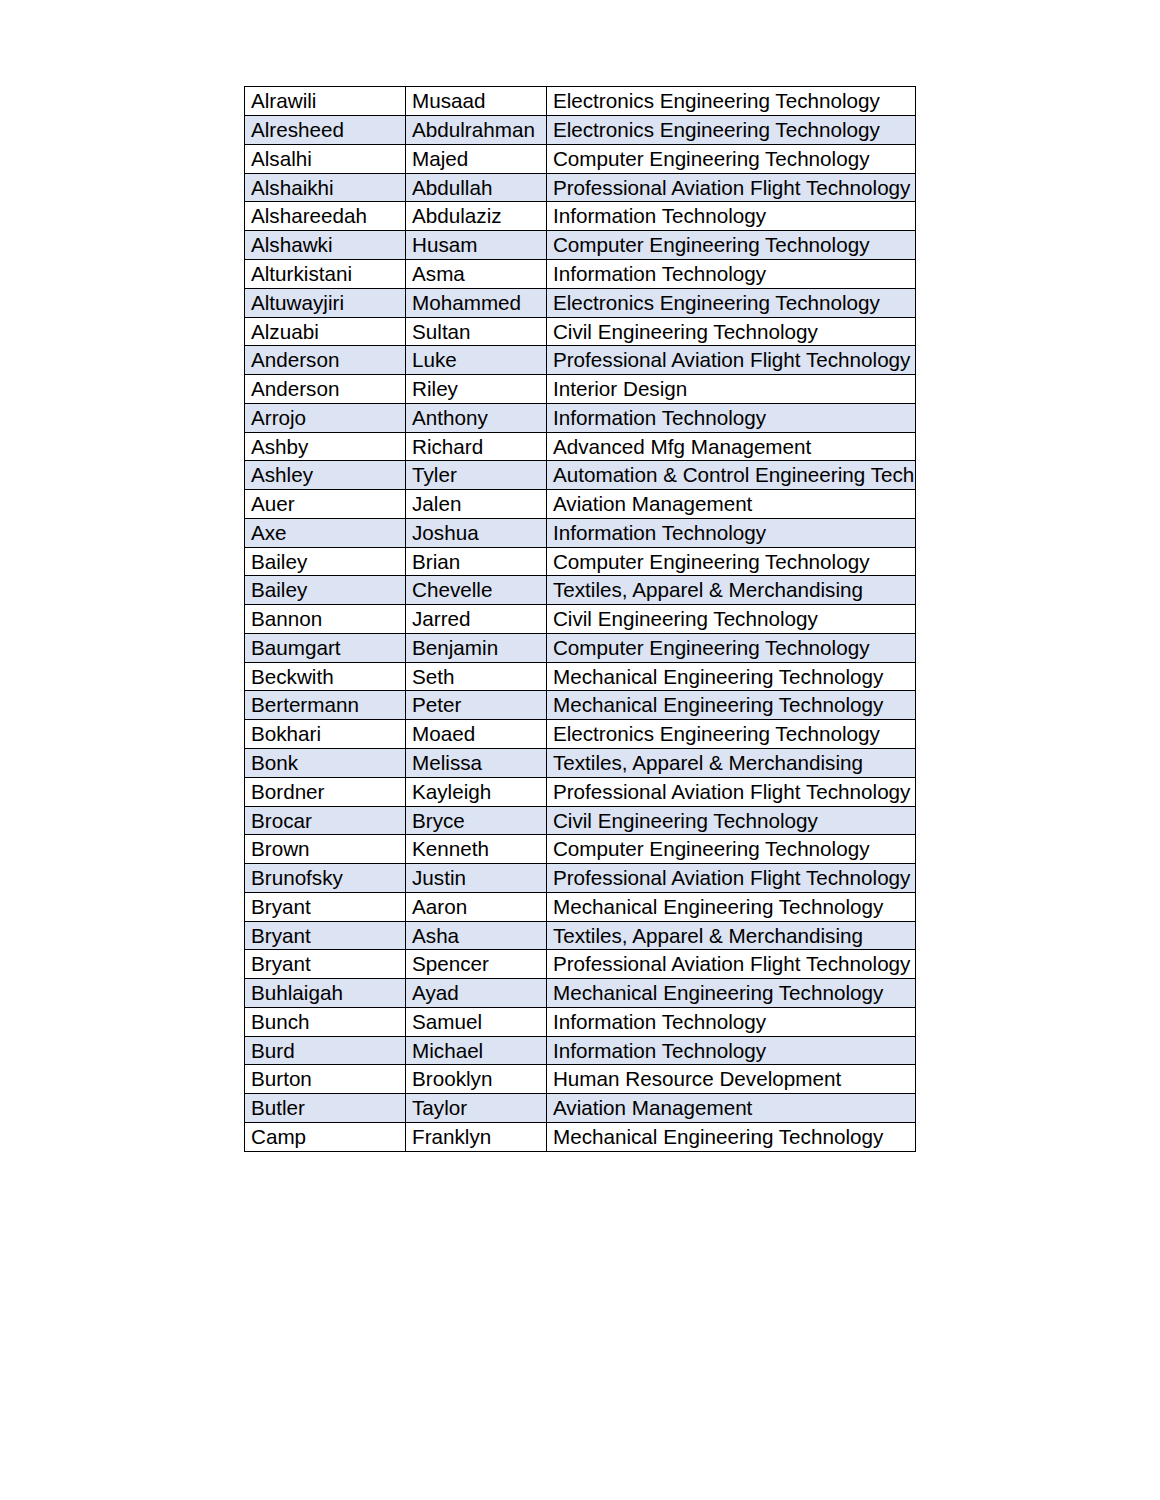| Alrawili | Musaad | Electronics Engineering Technology |
| Alresheed | Abdulrahman | Electronics Engineering Technology |
| Alsalhi | Majed | Computer Engineering Technology |
| Alshaikhi | Abdullah | Professional Aviation Flight Technology |
| Alshareedah | Abdulaziz | Information Technology |
| Alshawki | Husam | Computer Engineering Technology |
| Alturkistani | Asma | Information Technology |
| Altuwayjiri | Mohammed | Electronics Engineering Technology |
| Alzuabi | Sultan | Civil Engineering Technology |
| Anderson | Luke | Professional Aviation Flight Technology |
| Anderson | Riley | Interior Design |
| Arrojo | Anthony | Information Technology |
| Ashby | Richard | Advanced Mfg Management |
| Ashley | Tyler | Automation & Control Engineering Tech |
| Auer | Jalen | Aviation Management |
| Axe | Joshua | Information Technology |
| Bailey | Brian | Computer Engineering Technology |
| Bailey | Chevelle | Textiles, Apparel & Merchandising |
| Bannon | Jarred | Civil Engineering Technology |
| Baumgart | Benjamin | Computer Engineering Technology |
| Beckwith | Seth | Mechanical Engineering Technology |
| Bertermann | Peter | Mechanical Engineering Technology |
| Bokhari | Moaed | Electronics Engineering Technology |
| Bonk | Melissa | Textiles, Apparel & Merchandising |
| Bordner | Kayleigh | Professional Aviation Flight Technology |
| Brocar | Bryce | Civil Engineering Technology |
| Brown | Kenneth | Computer Engineering Technology |
| Brunofsky | Justin | Professional Aviation Flight Technology |
| Bryant | Aaron | Mechanical Engineering Technology |
| Bryant | Asha | Textiles, Apparel & Merchandising |
| Bryant | Spencer | Professional Aviation Flight Technology |
| Buhlaigah | Ayad | Mechanical Engineering Technology |
| Bunch | Samuel | Information Technology |
| Burd | Michael | Information Technology |
| Burton | Brooklyn | Human Resource Development |
| Butler | Taylor | Aviation Management |
| Camp | Franklyn | Mechanical Engineering Technology |